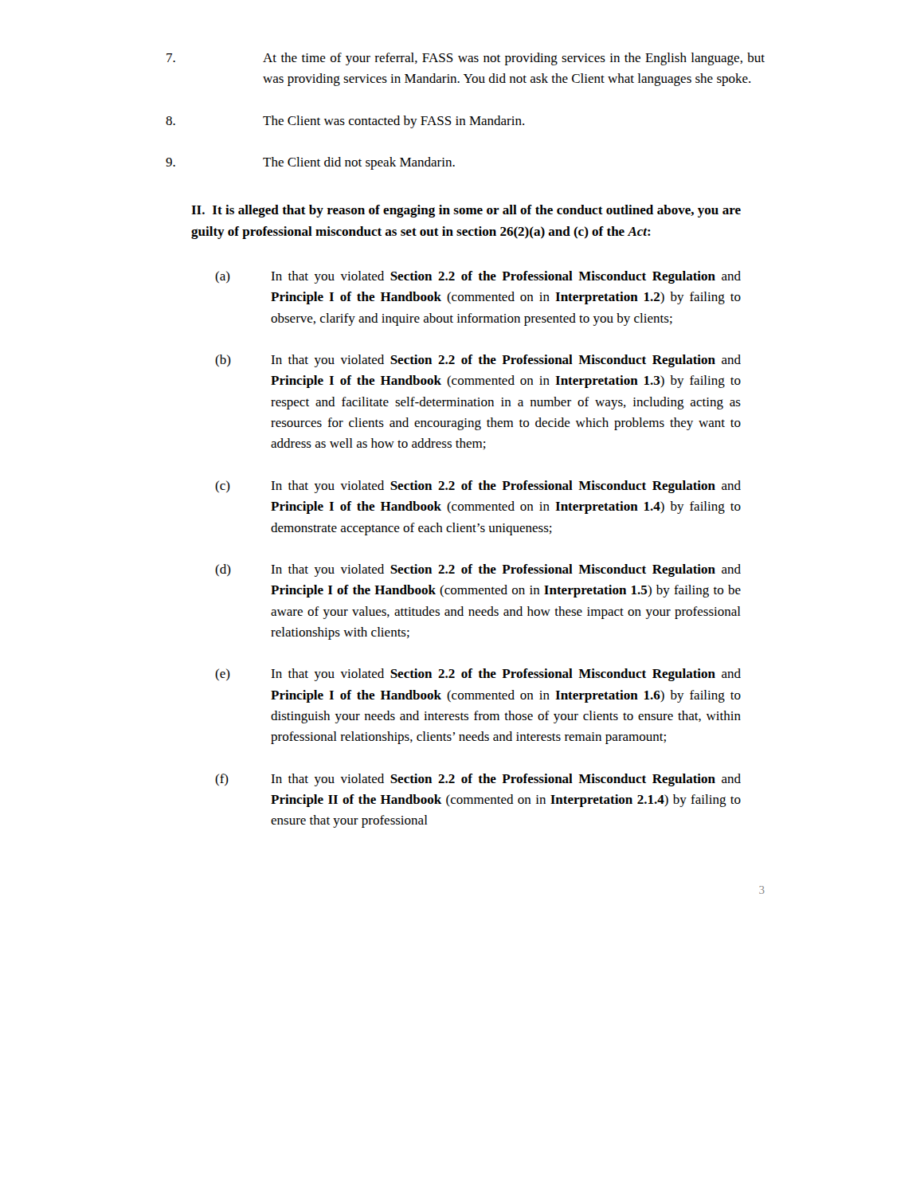7.
At the time of your referral, FASS was not providing services in the English language, but was providing services in Mandarin. You did not ask the Client what languages she spoke.
8.
The Client was contacted by FASS in Mandarin.
9.
The Client did not speak Mandarin.
II. It is alleged that by reason of engaging in some or all of the conduct outlined above, you are guilty of professional misconduct as set out in section 26(2)(a) and (c) of the Act:
(a)
In that you violated Section 2.2 of the Professional Misconduct Regulation and Principle I of the Handbook (commented on in Interpretation 1.2) by failing to observe, clarify and inquire about information presented to you by clients;
(b)
In that you violated Section 2.2 of the Professional Misconduct Regulation and Principle I of the Handbook (commented on in Interpretation 1.3) by failing to respect and facilitate self-determination in a number of ways, including acting as resources for clients and encouraging them to decide which problems they want to address as well as how to address them;
(c)
In that you violated Section 2.2 of the Professional Misconduct Regulation and Principle I of the Handbook (commented on in Interpretation 1.4) by failing to demonstrate acceptance of each client’s uniqueness;
(d)
In that you violated Section 2.2 of the Professional Misconduct Regulation and Principle I of the Handbook (commented on in Interpretation 1.5) by failing to be aware of your values, attitudes and needs and how these impact on your professional relationships with clients;
(e)
In that you violated Section 2.2 of the Professional Misconduct Regulation and Principle I of the Handbook (commented on in Interpretation 1.6) by failing to distinguish your needs and interests from those of your clients to ensure that, within professional relationships, clients’ needs and interests remain paramount;
(f)
In that you violated Section 2.2 of the Professional Misconduct Regulation and Principle II of the Handbook (commented on in Interpretation 2.1.4) by failing to ensure that your professional
3